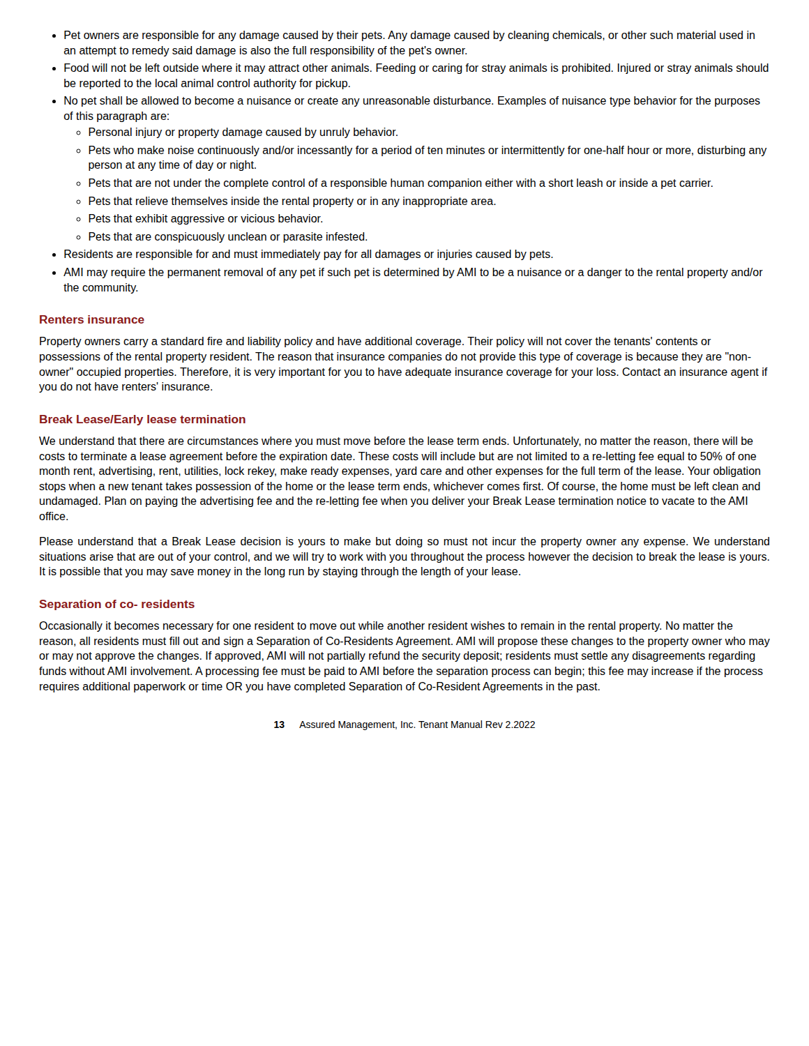Pet owners are responsible for any damage caused by their pets. Any damage caused by cleaning chemicals, or other such material used in an attempt to remedy said damage is also the full responsibility of the pet's owner.
Food will not be left outside where it may attract other animals. Feeding or caring for stray animals is prohibited. Injured or stray animals should be reported to the local animal control authority for pickup.
No pet shall be allowed to become a nuisance or create any unreasonable disturbance. Examples of nuisance type behavior for the purposes of this paragraph are:
Personal injury or property damage caused by unruly behavior.
Pets who make noise continuously and/or incessantly for a period of ten minutes or intermittently for one-half hour or more, disturbing any person at any time of day or night.
Pets that are not under the complete control of a responsible human companion either with a short leash or inside a pet carrier.
Pets that relieve themselves inside the rental property or in any inappropriate area.
Pets that exhibit aggressive or vicious behavior.
Pets that are conspicuously unclean or parasite infested.
Residents are responsible for and must immediately pay for all damages or injuries caused by pets.
AMI may require the permanent removal of any pet if such pet is determined by AMI to be a nuisance or a danger to the rental property and/or the community.
Renters insurance
Property owners carry a standard fire and liability policy and have additional coverage. Their policy will not cover the tenants' contents or possessions of the rental property resident. The reason that insurance companies do not provide this type of coverage is because they are "non-owner" occupied properties. Therefore, it is very important for you to have adequate insurance coverage for your loss. Contact an insurance agent if you do not have renters' insurance.
Break Lease/Early lease termination
We understand that there are circumstances where you must move before the lease term ends. Unfortunately, no matter the reason, there will be costs to terminate a lease agreement before the expiration date. These costs will include but are not limited to a re-letting fee equal to 50% of one month rent, advertising, rent, utilities, lock rekey, make ready expenses, yard care and other expenses for the full term of the lease. Your obligation stops when a new tenant takes possession of the home or the lease term ends, whichever comes first. Of course, the home must be left clean and undamaged. Plan on paying the advertising fee and the re-letting fee when you deliver your Break Lease termination notice to vacate to the AMI office.
Please understand that a Break Lease decision is yours to make but doing so must not incur the property owner any expense. We understand situations arise that are out of your control, and we will try to work with you throughout the process however the decision to break the lease is yours. It is possible that you may save money in the long run by staying through the length of your lease.
Separation of co- residents
Occasionally it becomes necessary for one resident to move out while another resident wishes to remain in the rental property. No matter the reason, all residents must fill out and sign a Separation of Co-Residents Agreement. AMI will propose these changes to the property owner who may or may not approve the changes. If approved, AMI will not partially refund the security deposit; residents must settle any disagreements regarding funds without AMI involvement. A processing fee must be paid to AMI before the separation process can begin; this fee may increase if the process requires additional paperwork or time OR you have completed Separation of Co-Resident Agreements in the past.
13 Assured Management, Inc. Tenant Manual Rev 2.2022